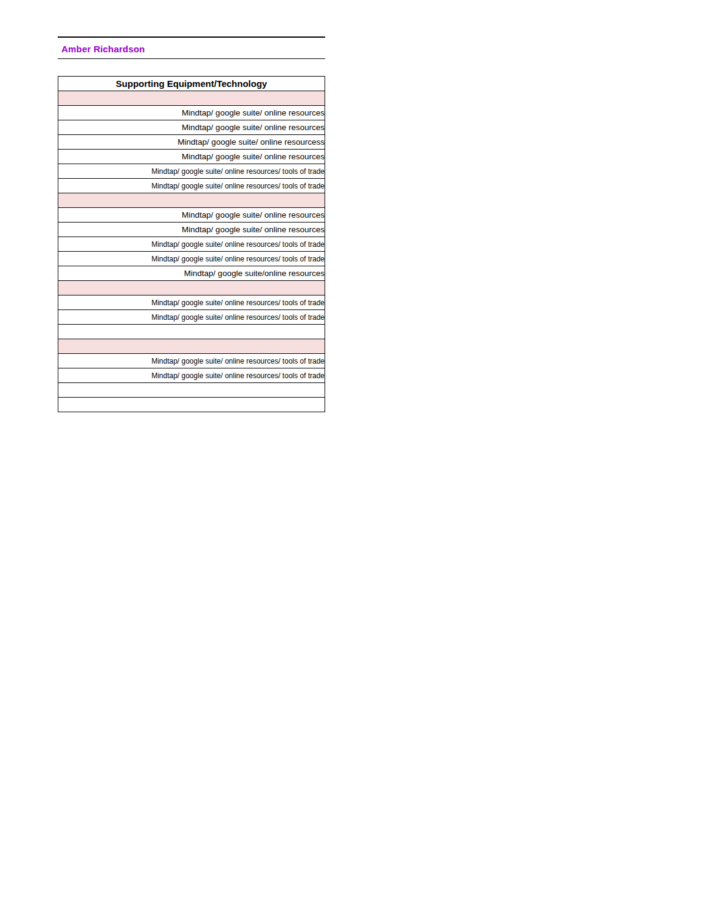Amber Richardson
| Supporting Equipment/Technology |
| --- |
| Mindtap/ google suite/ online resources |
| Mindtap/ google suite/ online resources |
| Mindtap/ google suite/ online resourcess |
| Mindtap/ google suite/ online resources |
| Mindtap/ google suite/ online resources/ tools of trade |
| Mindtap/ google suite/ online resources/ tools of trade |
| Mindtap/ google suite/ online resources |
| Mindtap/ google suite/ online resources |
| Mindtap/ google suite/ online resources/ tools of trade |
| Mindtap/ google suite/ online resources/ tools of trade |
| Mindtap/ google suite/online resources |
| Mindtap/ google suite/ online resources/ tools of trade |
| Mindtap/ google suite/ online resources/ tools of trade |
| Mindtap/ google suite/ online resources/ tools of trade |
| Mindtap/ google suite/ online resources/ tools of trade |